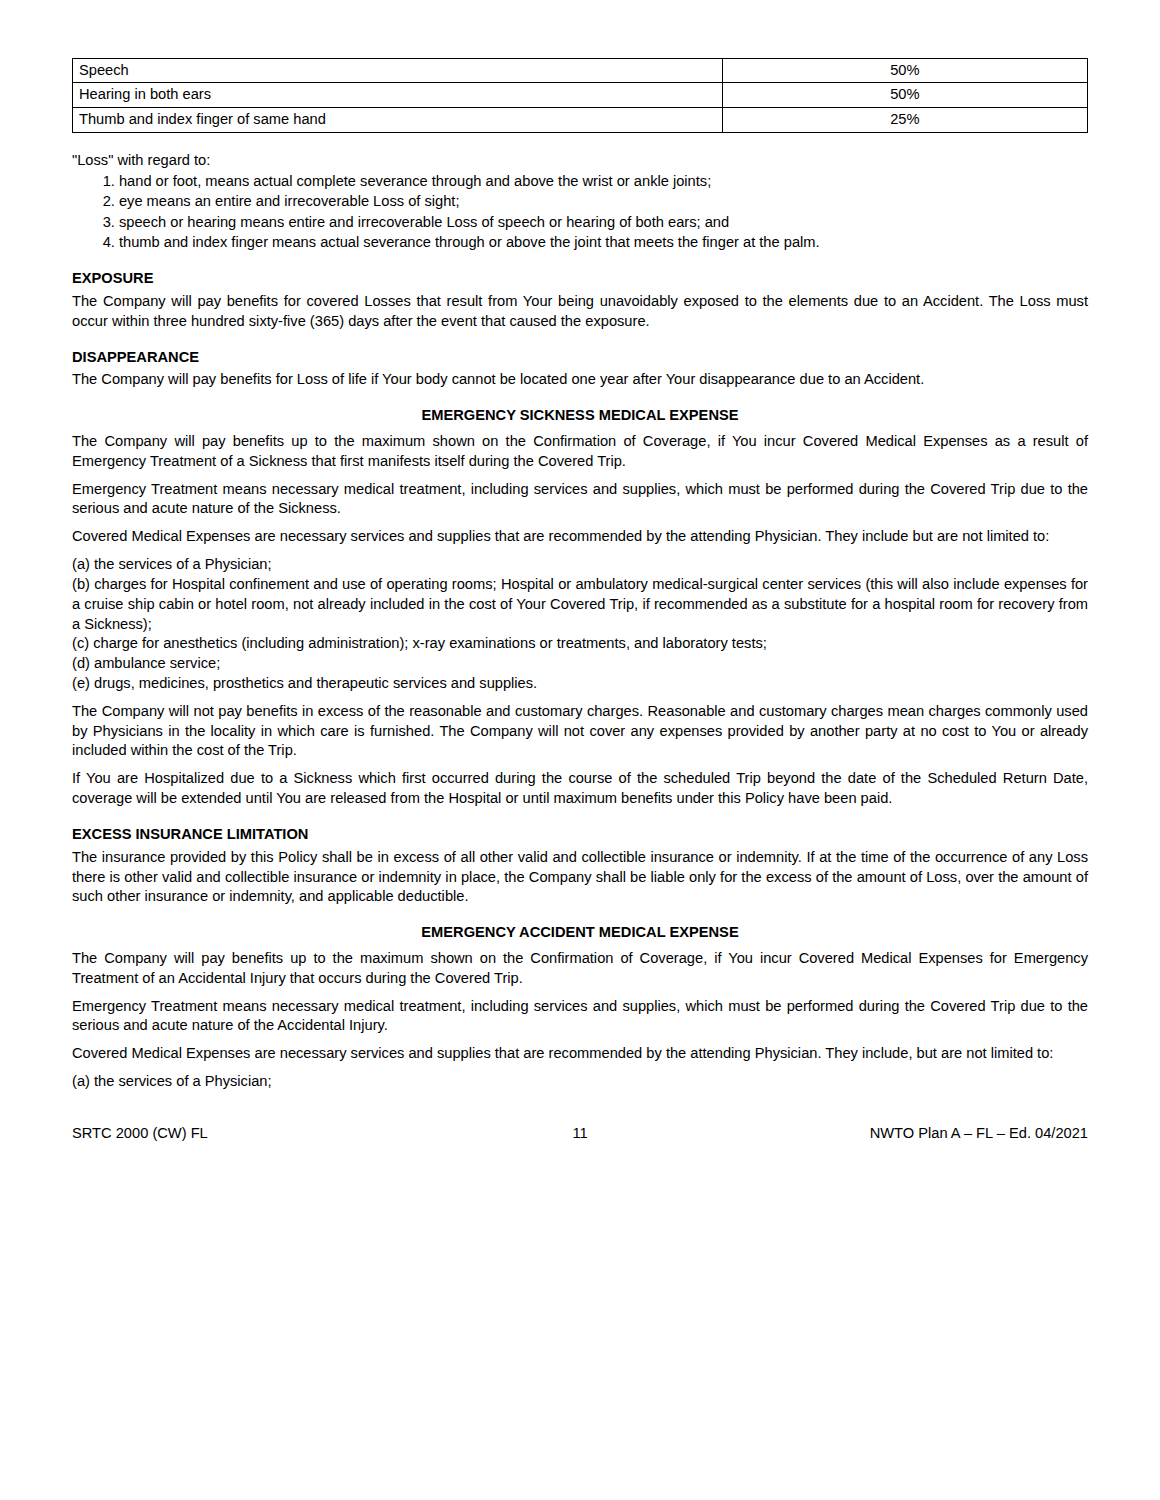| Speech | 50% |
| Hearing in both ears | 50% |
| Thumb and index finger of same hand | 25% |
"Loss" with regard to:
hand or foot, means actual complete severance through and above the wrist or ankle joints;
eye means an entire and irrecoverable Loss of sight;
speech or hearing means entire and irrecoverable Loss of speech or hearing of both ears; and
thumb and index finger means actual severance through or above the joint that meets the finger at the palm.
EXPOSURE
The Company will pay benefits for covered Losses that result from Your being unavoidably exposed to the elements due to an Accident. The Loss must occur within three hundred sixty-five (365) days after the event that caused the exposure.
DISAPPEARANCE
The Company will pay benefits for Loss of life if Your body cannot be located one year after Your disappearance due to an Accident.
EMERGENCY SICKNESS MEDICAL EXPENSE
The Company will pay benefits up to the maximum shown on the Confirmation of Coverage, if You incur Covered Medical Expenses as a result of Emergency Treatment of a Sickness that first manifests itself during the Covered Trip.
Emergency Treatment means necessary medical treatment, including services and supplies, which must be performed during the Covered Trip due to the serious and acute nature of the Sickness.
Covered Medical Expenses are necessary services and supplies that are recommended by the attending Physician. They include but are not limited to:
(a) the services of a Physician;
(b) charges for Hospital confinement and use of operating rooms; Hospital or ambulatory medical-surgical center services (this will also include expenses for a cruise ship cabin or hotel room, not already included in the cost of Your Covered Trip, if recommended as a substitute for a hospital room for recovery from a Sickness);
(c) charge for anesthetics (including administration); x-ray examinations or treatments, and laboratory tests;
(d) ambulance service;
(e) drugs, medicines, prosthetics and therapeutic services and supplies.
The Company will not pay benefits in excess of the reasonable and customary charges. Reasonable and customary charges mean charges commonly used by Physicians in the locality in which care is furnished. The Company will not cover any expenses provided by another party at no cost to You or already included within the cost of the Trip.
If You are Hospitalized due to a Sickness which first occurred during the course of the scheduled Trip beyond the date of the Scheduled Return Date, coverage will be extended until You are released from the Hospital or until maximum benefits under this Policy have been paid.
EXCESS INSURANCE LIMITATION
The insurance provided by this Policy shall be in excess of all other valid and collectible insurance or indemnity. If at the time of the occurrence of any Loss there is other valid and collectible insurance or indemnity in place, the Company shall be liable only for the excess of the amount of Loss, over the amount of such other insurance or indemnity, and applicable deductible.
EMERGENCY ACCIDENT MEDICAL EXPENSE
The Company will pay benefits up to the maximum shown on the Confirmation of Coverage, if You incur Covered Medical Expenses for Emergency Treatment of an Accidental Injury that occurs during the Covered Trip.
Emergency Treatment means necessary medical treatment, including services and supplies, which must be performed during the Covered Trip due to the serious and acute nature of the Accidental Injury.
Covered Medical Expenses are necessary services and supplies that are recommended by the attending Physician. They include, but are not limited to:
(a) the services of a Physician;
SRTC 2000 (CW) FL
11
NWTO Plan A – FL – Ed. 04/2021